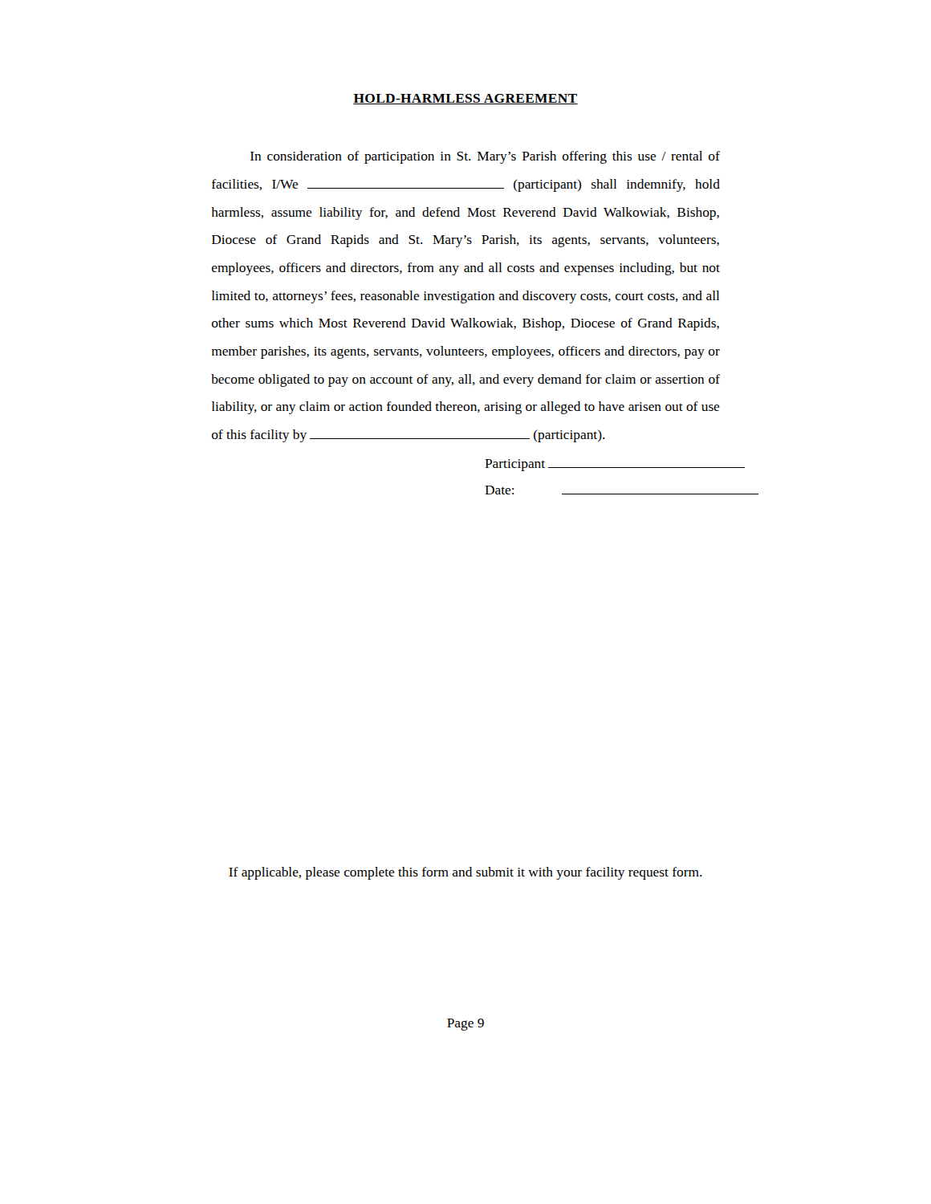HOLD-HARMLESS AGREEMENT
In consideration of participation in St. Mary’s Parish offering this use / rental of facilities, I/We (participant) shall indemnify, hold harmless, assume liability for, and defend Most Reverend David Walkowiak, Bishop, Diocese of Grand Rapids and St. Mary’s Parish, its agents, servants, volunteers, employees, officers and directors, from any and all costs and expenses including, but not limited to, attorneys’ fees, reasonable investigation and discovery costs, court costs, and all other sums which Most Reverend David Walkowiak, Bishop, Diocese of Grand Rapids, member parishes, its agents, servants, volunteers, employees, officers and directors, pay or become obligated to pay on account of any, all, and every demand for claim or assertion of liability, or any claim or action founded thereon, arising or alleged to have arisen out of use of this facility by (participant).
Participant
Date:
If applicable, please complete this form and submit it with your facility request form.
Page 9